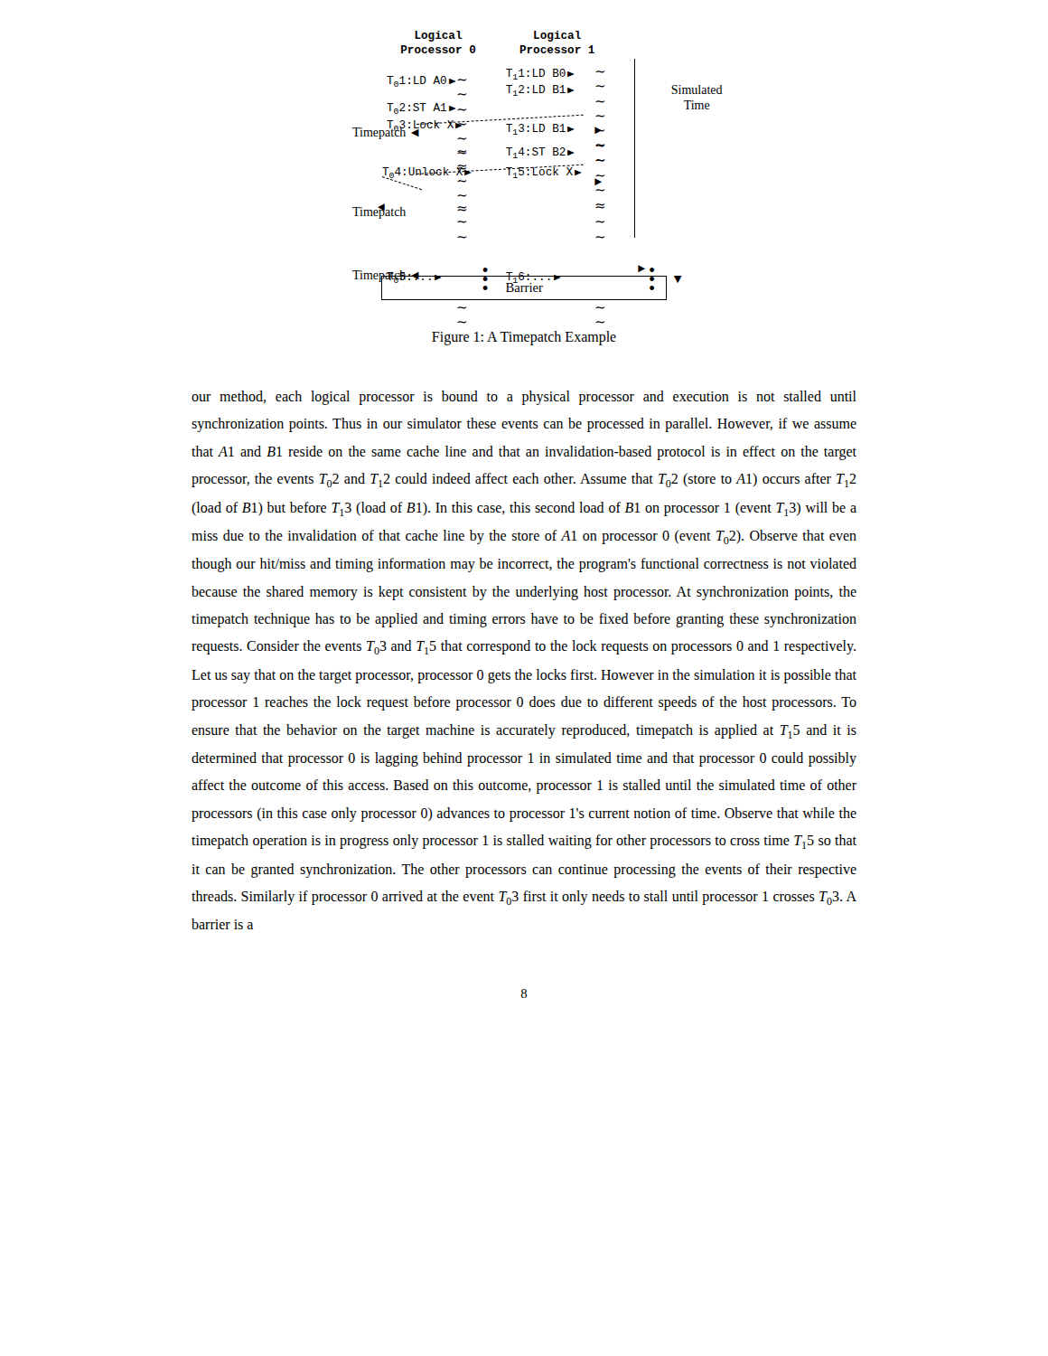Logical
Processor 0
Logical
Processor 1
Simulated
Time
▼
T01:LD A0►
T02:ST A1►
T03:Lock X►
T04:Unlock X►
T05:...►
T11:LD B0►
T12:LD B1►
T13:LD B1►
T14:ST B2►
T15:Lock X►
T16:...►
∼∼∼∼∼∼∼
∼∼∼∼∼
∼∼∼
∼∼
∼∼∼∼∼∼∼
∼∼∼∼∼
∼∼∼
∼∼
Timepatch◄
Timepatch
Timepatch◄
►
►
◄
•
•
•
•
•
•
Barrier
►
Figure 1: A Timepatch Example
our method, each logical processor is bound to a physical processor and execution is not stalled until synchronization points. Thus in our simulator these events can be processed in parallel. However, if we assume that A1 and B1 reside on the same cache line and that an invalidation-based protocol is in effect on the target processor, the events T 02 and T 12 could indeed affect each other. Assume that T 02 (store to A1) occurs after T 12 (load of B1) but before T 13 (load of B1). In this case, this second load of B1 on processor 1 (event T 13) will be a miss due to the invalidation of that cache line by the store of A1 on processor 0 (event T 02). Observe that even though our hit/miss and timing information may be incorrect, the program's functional correctness is not violated because the shared memory is kept consistent by the underlying host processor. At synchronization points, the timepatch technique has to be applied and timing errors have to be fixed before granting these synchronization requests. Consider the events T 03 and T 15 that correspond to the lock requests on processors 0 and 1 respectively. Let us say that on the target processor, processor 0 gets the locks first. However in the simulation it is possible that processor 1 reaches the lock request before processor 0 does due to different speeds of the host processors. To ensure that the behavior on the target machine is accurately reproduced, timepatch is applied at T 15 and it is determined that processor 0 is lagging behind processor 1 in simulated time and that processor 0 could possibly affect the outcome of this access. Based on this outcome, processor 1 is stalled until the simulated time of other processors (in this case only processor 0) advances to processor 1's current notion of time. Observe that while the timepatch operation is in progress only processor 1 is stalled waiting for other processors to cross time T 15 so that it can be granted synchronization. The other processors can continue processing the events of their respective threads. Similarly if processor 0 arrived at the event T 03 first it only needs to stall until processor 1 crosses T 03. A barrier is a
8